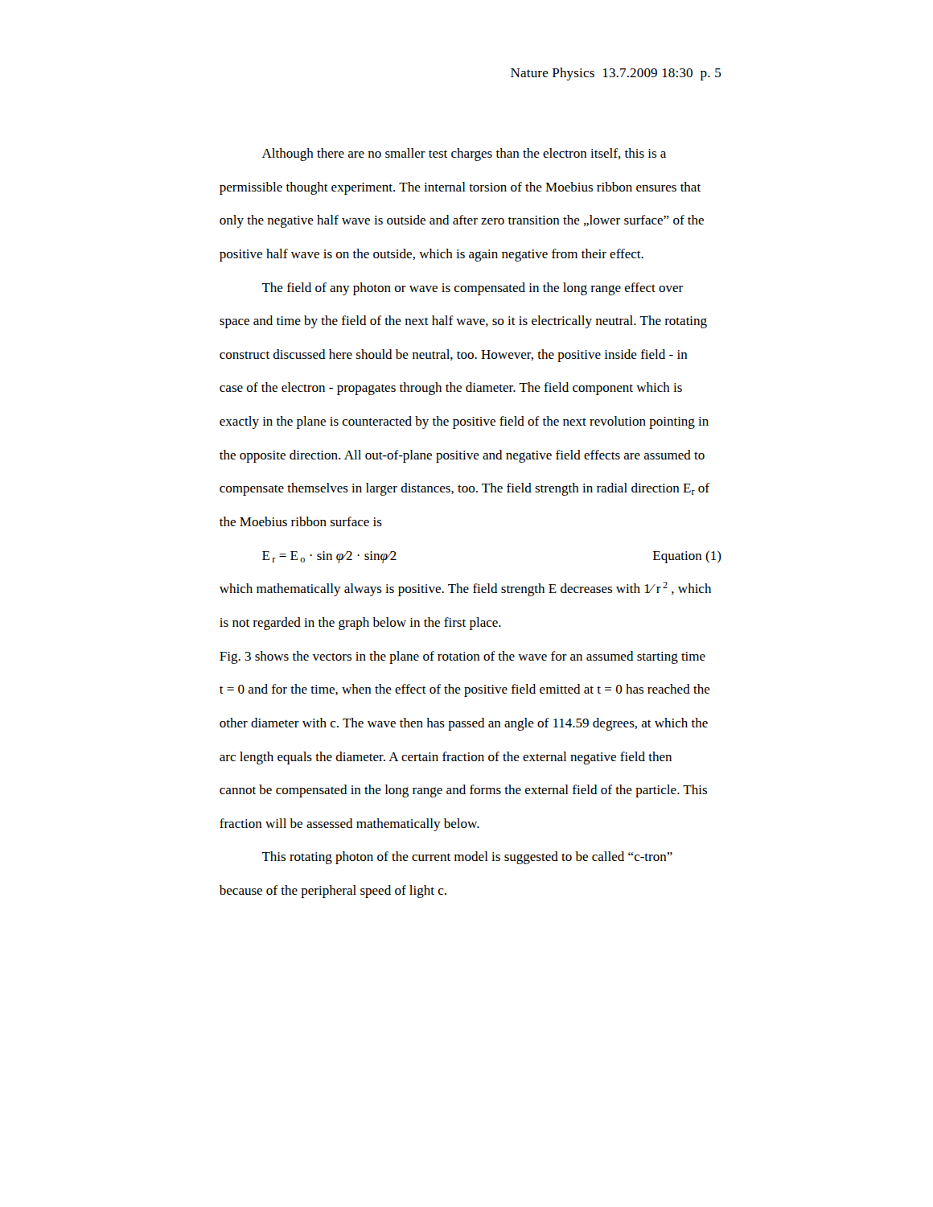Nature Physics 13.7.2009 18:30 p. 5
Although there are no smaller test charges than the electron itself, this is a
permissible thought experiment. The internal torsion of the Moebius ribbon ensures that
only the negative half wave is outside and after zero transition the „lower surface” of the
positive half wave is on the outside, which is again negative from their effect.
The field of any photon or wave is compensated in the long range effect over
space and time by the field of the next half wave, so it is electrically neutral. The rotating
construct discussed here should be neutral, too. However, the positive inside field - in
case of the electron - propagates through the diameter. The field component which is
exactly in the plane is counteracted by the positive field of the next revolution pointing in
the opposite direction. All out-of-plane positive and negative field effects are assumed to
compensate themselves in larger distances, too. The field strength in radial direction Er of
the Moebius ribbon surface is
E r = E o · sin φ⁄2 · sinφ⁄2 Equation (1)
which mathematically always is positive. The field strength E decreases with 1⁄ r 2 , which
is not regarded in the graph below in the first place.
Fig. 3 shows the vectors in the plane of rotation of the wave for an assumed starting time
t = 0 and for the time, when the effect of the positive field emitted at t = 0 has reached the
other diameter with c. The wave then has passed an angle of 114.59 degrees, at which the
arc length equals the diameter. A certain fraction of the external negative field then
cannot be compensated in the long range and forms the external field of the particle. This
fraction will be assessed mathematically below.
This rotating photon of the current model is suggested to be called “c-tron”
because of the peripheral speed of light c.